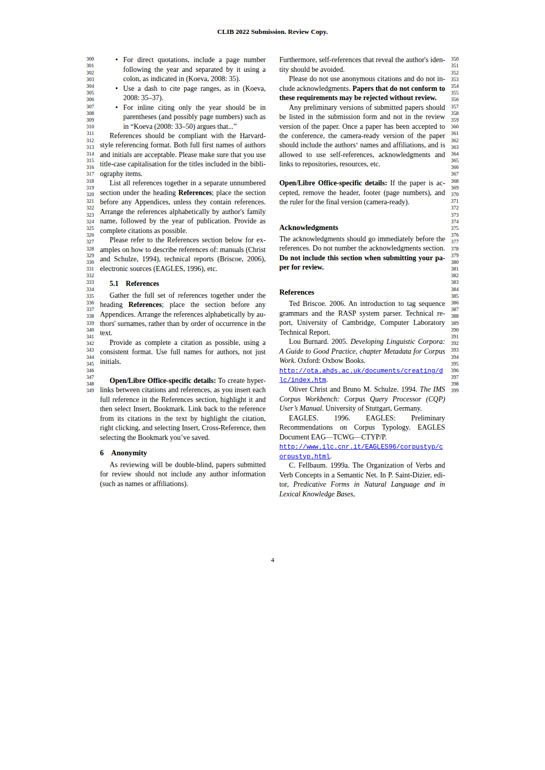CLIB 2022 Submission. Review Copy.
300
301
302
303
304
305
306
307
308
309
310
311
312
313
314
315
316
317
318
319
320
321
322
323
324
325
326
327
328
329
330
331
332
333
334
335
336
337
338
339
340
341
342
343
344
345
346
347
348
349
For direct quotations, include a page number following the year and separated by it using a colon, as indicated in (Koeva, 2008: 35).
Use a dash to cite page ranges, as in (Koeva, 2008: 35–37).
For inline citing only the year should be in parentheses (and possibly page numbers) such as in “Koeva (2008: 33–50) argues that...”
References should be compliant with the Harvard-style referencing format. Both full first names of authors and initials are acceptable. Please make sure that you use title-case capitalisation for the titles included in the bibliography items.
List all references together in a separate unnumbered section under the heading References; place the section before any Appendices, unless they contain references. Arrange the references alphabetically by author's family name, followed by the year of publication. Provide as complete citations as possible.
Please refer to the References section below for examples on how to describe references of: manuals (Christ and Schulze, 1994), technical reports (Briscoe, 2006), electronic sources (EAGLES, 1996), etc.
5.1 References
Gather the full set of references together under the heading References; place the section before any Appendices. Arrange the references alphabetically by authors' surnames, rather than by order of occurrence in the text.
Provide as complete a citation as possible, using a consistent format. Use full names for authors, not just initials.
Open/Libre Office-specific details: To create hyperlinks between citations and references, as you insert each full reference in the References section, highlight it and then select Insert, Bookmark. Link back to the reference from its citations in the text by highlight the citation, right clicking, and selecting Insert, Cross-Reference, then selecting the Bookmark you’ve saved.
6 Anonymity
As reviewing will be double-blind, papers submitted for review should not include any author information (such as names or affiliations).
350
351
352
353
354
355
356
357
358
359
360
361
362
363
364
365
366
367
368
369
370
371
372
373
374
375
376
377
378
379
380
381
382
383
384
385
386
387
388
389
390
391
392
393
394
395
396
397
398
399
Furthermore, self-references that reveal the author's identity should be avoided.
Please do not use anonymous citations and do not include acknowledgments. Papers that do not conform to these requirements may be rejected without review.
Any preliminary versions of submitted papers should be listed in the submission form and not in the review version of the paper. Once a paper has been accepted to the conference, the camera-ready version of the paper should include the authors‘ names and affiliations, and is allowed to use self-references, acknowledgments and links to repositories, resources, etc.
Open/Libre Office-specific details: If the paper is accepted, remove the header, footer (page numbers), and the ruler for the final version (camera-ready).
Acknowledgments
The acknowledgments should go immediately before the references. Do not number the acknowledgments section. Do not include this section when submitting your paper for review.
References
Ted Briscoe. 2006. An introduction to tag sequence grammars and the RASP system parser. Technical re-port, University of Cambridge, Computer Laboratory Technical Report.
Lou Burnard. 2005. Developing Linguistic Corpora: A Guide to Good Practice, chapter Metadata for Corpus Work. Oxford: Oxbow Books.
http://ota.ahds.ac.uk/documents/creating/dlc/index.htm.
Oliver Christ and Bruno M. Schulze. 1994. The IMS Corpus Workbench: Corpus Query Processor (CQP) User’s Manual. University of Stuttgart, Germany.
EAGLES. 1996. EAGLES: Preliminary Recommendations on Corpus Typology. EAGLES Document EAG—TCWG—CTYP/P.
http://www.ilc.cnr.it/EAGLES96/corpustyp/corpustyp.html.
C. Fellbaum. 1999a. The Organization of Verbs and Verb Concepts in a Semantic Net. In P. Saint-Dizier, editor, Predicative Forms in Natural Language and in Lexical Knowledge Bases,
4